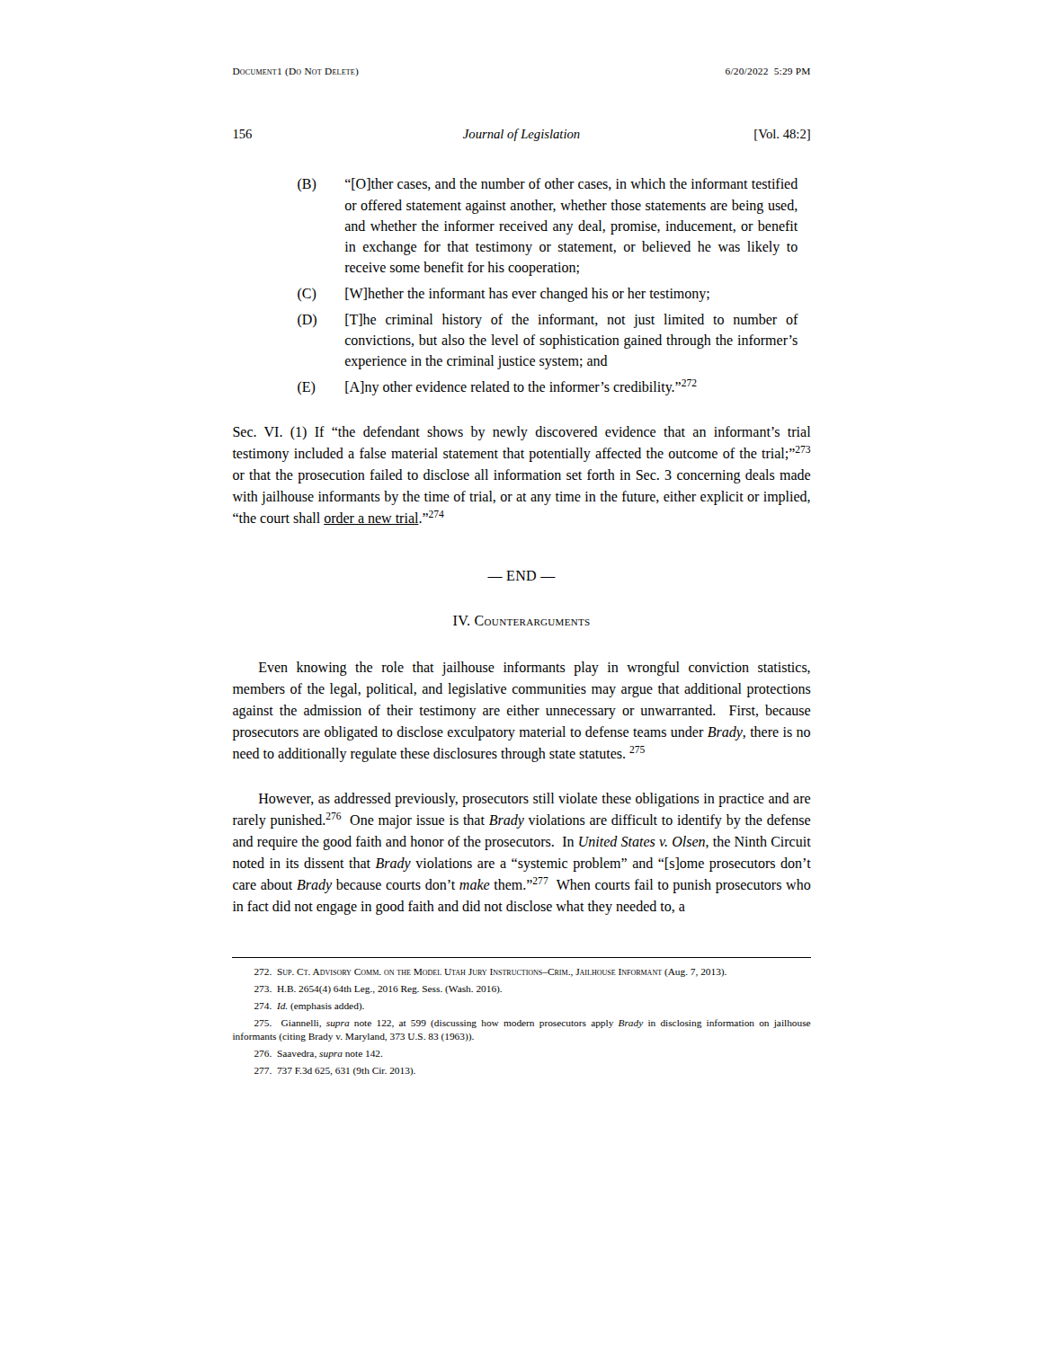Document1 (Do Not Delete)
6/20/2022 5:29 PM
156
Journal of Legislation
[Vol. 48:2]
(B)“[O]ther cases, and the number of other cases, in which the informant testified or offered statement against another, whether those statements are being used, and whether the informer received any deal, promise, inducement, or benefit in exchange for that testimony or statement, or believed he was likely to receive some benefit for his cooperation;
(C)[W]hether the informant has ever changed his or her testimony;
(D)[T]he criminal history of the informant, not just limited to number of convictions, but also the level of sophistication gained through the informer’s experience in the criminal justice system; and
(E)[A]ny other evidence related to the informer’s credibility.”272
Sec. VI. (1) If “the defendant shows by newly discovered evidence that an informant’s trial testimony included a false material statement that potentially affected the outcome of the trial;”273 or that the prosecution failed to disclose all information set forth in Sec. 3 concerning deals made with jailhouse informants by the time of trial, or at any time in the future, either explicit or implied, “the court shall order a new trial.”274
— END —
IV. Counterarguments
Even knowing the role that jailhouse informants play in wrongful conviction statistics, members of the legal, political, and legislative communities may argue that additional protections against the admission of their testimony are either unnecessary or unwarranted. First, because prosecutors are obligated to disclose exculpatory material to defense teams under Brady, there is no need to additionally regulate these disclosures through state statutes. 275
However, as addressed previously, prosecutors still violate these obligations in practice and are rarely punished.276 One major issue is that Brady violations are difficult to identify by the defense and require the good faith and honor of the prosecutors. In United States v. Olsen, the Ninth Circuit noted in its dissent that Brady violations are a “systemic problem” and “[s]ome prosecutors don’t care about Brady because courts don’t make them.”277 When courts fail to punish prosecutors who in fact did not engage in good faith and did not disclose what they needed to, a
272. Sup. Ct. Advisory Comm. on the Model Utah Jury Instructions–Crim., Jailhouse Informant (Aug. 7, 2013).
273. H.B. 2654(4) 64th Leg., 2016 Reg. Sess. (Wash. 2016).
274. Id. (emphasis added).
275. Giannelli, supra note 122, at 599 (discussing how modern prosecutors apply Brady in disclosing information on jailhouse informants (citing Brady v. Maryland, 373 U.S. 83 (1963)).
276. Saavedra, supra note 142.
277. 737 F.3d 625, 631 (9th Cir. 2013).